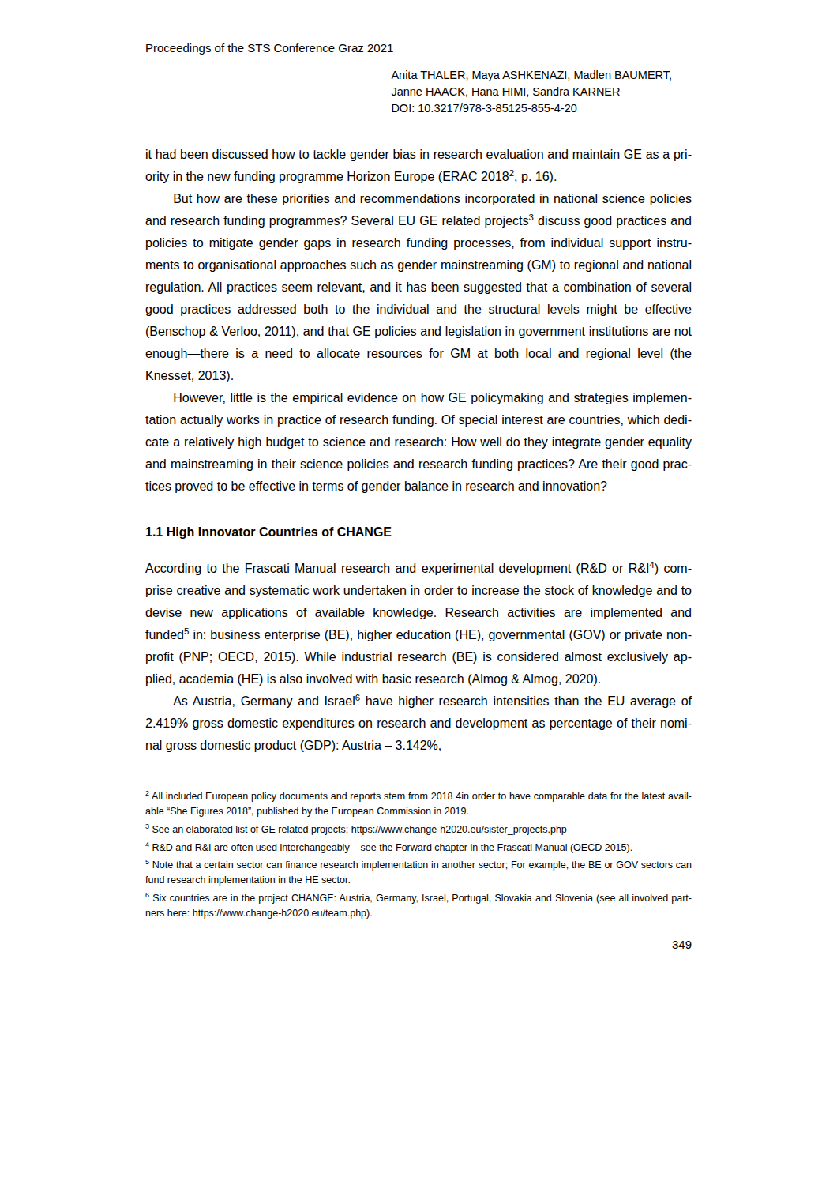Proceedings of the STS Conference Graz 2021
Anita THALER, Maya ASHKENAZI, Madlen BAUMERT, Janne HAACK, Hana HIMI, Sandra KARNER DOI: 10.3217/978-3-85125-855-4-20
it had been discussed how to tackle gender bias in research evaluation and maintain GE as a priority in the new funding programme Horizon Europe (ERAC 20182, p. 16).
But how are these priorities and recommendations incorporated in national science policies and research funding programmes? Several EU GE related projects3 discuss good practices and policies to mitigate gender gaps in research funding processes, from individual support instruments to organisational approaches such as gender mainstreaming (GM) to regional and national regulation. All practices seem relevant, and it has been suggested that a combination of several good practices addressed both to the individual and the structural levels might be effective (Benschop & Verloo, 2011), and that GE policies and legislation in government institutions are not enough—there is a need to allocate resources for GM at both local and regional level (the Knesset, 2013).
However, little is the empirical evidence on how GE policymaking and strategies implementation actually works in practice of research funding. Of special interest are countries, which dedicate a relatively high budget to science and research: How well do they integrate gender equality and mainstreaming in their science policies and research funding practices? Are their good practices proved to be effective in terms of gender balance in research and innovation?
1.1 High Innovator Countries of CHANGE
According to the Frascati Manual research and experimental development (R&D or R&I4) comprise creative and systematic work undertaken in order to increase the stock of knowledge and to devise new applications of available knowledge. Research activities are implemented and funded5 in: business enterprise (BE), higher education (HE), governmental (GOV) or private non-profit (PNP; OECD, 2015). While industrial research (BE) is considered almost exclusively applied, academia (HE) is also involved with basic research (Almog & Almog, 2020).
As Austria, Germany and Israel6 have higher research intensities than the EU average of 2.419% gross domestic expenditures on research and development as percentage of their nominal gross domestic product (GDP): Austria – 3.142%,
2 All included European policy documents and reports stem from 2018 4in order to have comparable data for the latest available “She Figures 2018”, published by the European Commission in 2019.
3 See an elaborated list of GE related projects: https://www.change-h2020.eu/sister_projects.php
4 R&D and R&I are often used interchangeably – see the Forward chapter in the Frascati Manual (OECD 2015).
5 Note that a certain sector can finance research implementation in another sector; For example, the BE or GOV sectors can fund research implementation in the HE sector.
6 Six countries are in the project CHANGE: Austria, Germany, Israel, Portugal, Slovakia and Slovenia (see all involved partners here: https://www.change-h2020.eu/team.php).
349